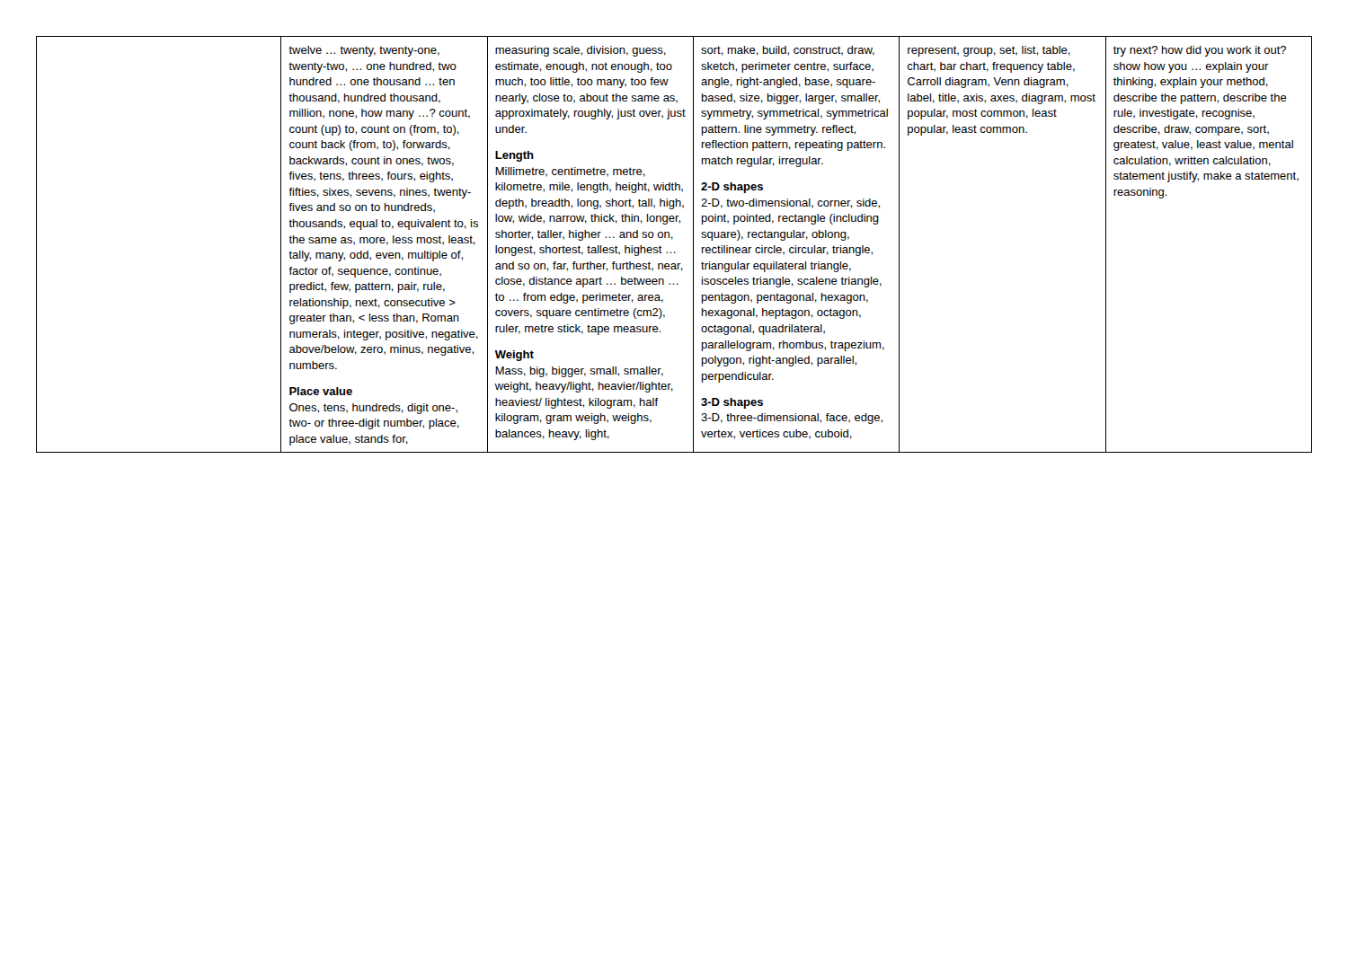| | twelve … twenty, twenty-one, twenty-two, … one hundred, two hundred … one thousand … ten thousand, hundred thousand, million, none, how many …? count, count (up) to, count on (from, to), count back (from, to), forwards, backwards, count in ones, twos, fives, tens, threes, fours, eights, fifties, sixes, sevens, nines, twenty-fives and so on to hundreds, thousands, equal to, equivalent to, is the same as, more, less most, least, tally, many, odd, even, multiple of, factor of, sequence, continue, predict, few, pattern, pair, rule, relationship, next, consecutive > greater than, < less than, Roman numerals, integer, positive, negative, above/below, zero, minus, negative, numbers. Place value Ones, tens, hundreds, digit one-, two- or three-digit number, place, place value, stands for, | measuring scale, division, guess, estimate, enough, not enough, too much, too little, too many, too few nearly, close to, about the same as, approximately, roughly, just over, just under. Length Millimetre, centimetre, metre, kilometre, mile, length, height, width, depth, breadth, long, short, tall, high, low, wide, narrow, thick, thin, longer, shorter, taller, higher … and so on, longest, shortest, tallest, highest … and so on, far, further, furthest, near, close, distance apart … between … to … from edge, perimeter, area, covers, square centimetre (cm2), ruler, metre stick, tape measure. Weight Mass, big, bigger, small, smaller, weight, heavy/light, heavier/lighter, heaviest/ lightest, kilogram, half kilogram, gram weigh, weighs, balances, heavy, light, | sort, make, build, construct, draw, sketch, perimeter centre, surface, angle, right-angled, base, square-based, size, bigger, larger, smaller, symmetry, symmetrical, symmetrical pattern. line symmetry. reflect, reflection pattern, repeating pattern. match regular, irregular. 2-D shapes 2-D, two-dimensional, corner, side, point, pointed, rectangle (including square), rectangular, oblong, rectilinear circle, circular, triangle, triangular equilateral triangle, isosceles triangle, scalene triangle, pentagon, pentagonal, hexagon, hexagonal, heptagon, octagon, octagonal, quadrilateral, parallelogram, rhombus, trapezium, polygon, right-angled, parallel, perpendicular. 3-D shapes 3-D, three-dimensional, face, edge, vertex, vertices cube, cuboid, | represent, group, set, list, table, chart, bar chart, frequency table, Carroll diagram, Venn diagram, label, title, axis, axes, diagram, most popular, most common, least popular, least common. | try next? how did you work it out? show how you … explain your thinking, explain your method, describe the pattern, describe the rule, investigate, recognise, describe, draw, compare, sort, greatest, value, least value, mental calculation, written calculation, statement justify, make a statement, reasoning. |